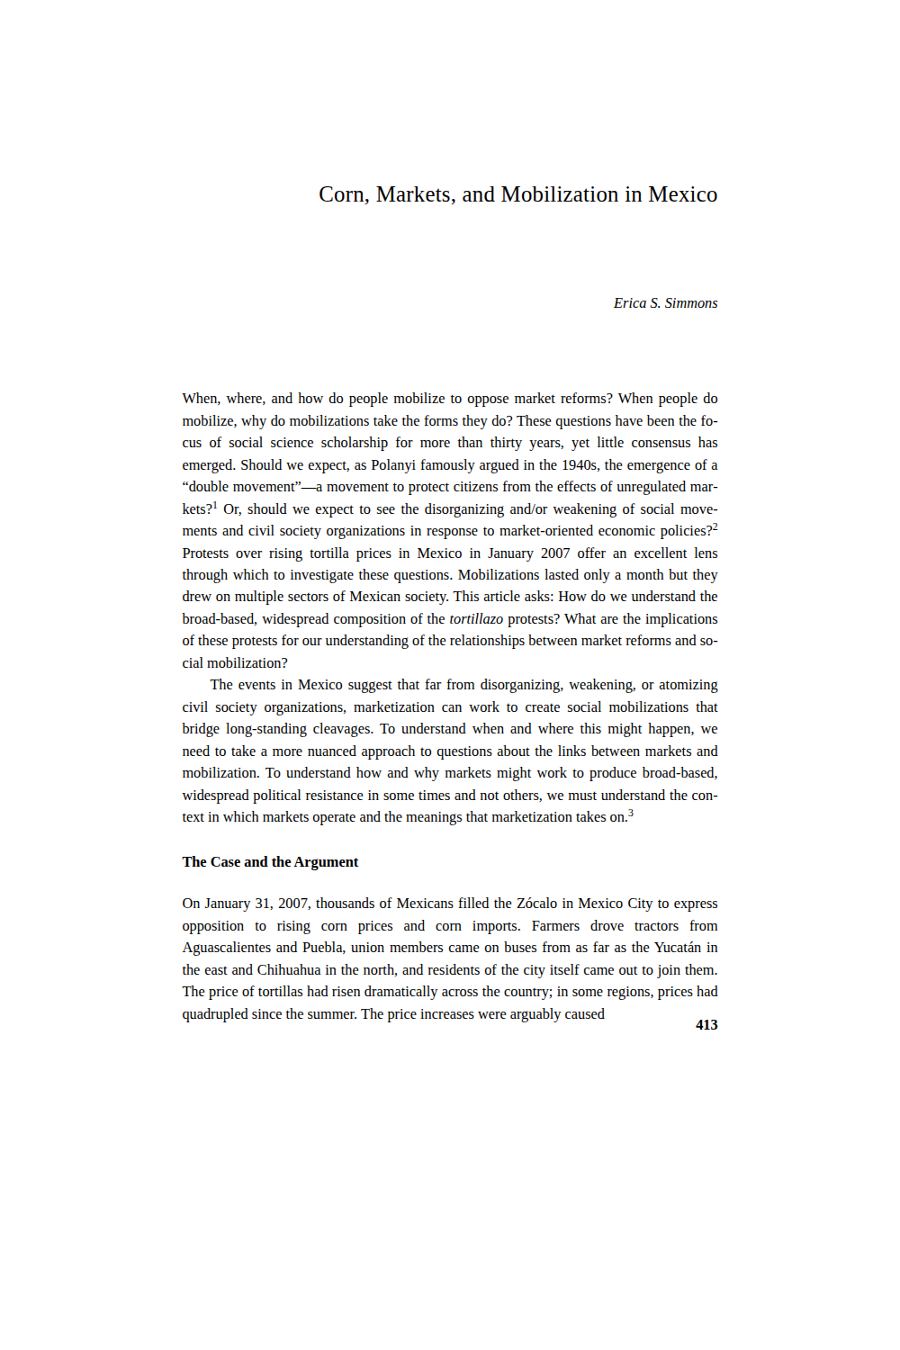Corn, Markets, and Mobilization in Mexico
Erica S. Simmons
When, where, and how do people mobilize to oppose market reforms? When people do mobilize, why do mobilizations take the forms they do? These questions have been the focus of social science scholarship for more than thirty years, yet little consensus has emerged. Should we expect, as Polanyi famously argued in the 1940s, the emergence of a “double movement”—a movement to protect citizens from the effects of unregulated markets?1 Or, should we expect to see the disorganizing and/or weakening of social movements and civil society organizations in response to market-oriented economic policies?2 Protests over rising tortilla prices in Mexico in January 2007 offer an excellent lens through which to investigate these questions. Mobilizations lasted only a month but they drew on multiple sectors of Mexican society. This article asks: How do we understand the broad-based, widespread composition of the tortillazo protests? What are the implications of these protests for our understanding of the relationships between market reforms and social mobilization?
The events in Mexico suggest that far from disorganizing, weakening, or atomizing civil society organizations, marketization can work to create social mobilizations that bridge long-standing cleavages. To understand when and where this might happen, we need to take a more nuanced approach to questions about the links between markets and mobilization. To understand how and why markets might work to produce broad-based, widespread political resistance in some times and not others, we must understand the context in which markets operate and the meanings that marketization takes on.3
The Case and the Argument
On January 31, 2007, thousands of Mexicans filled the Zócalo in Mexico City to express opposition to rising corn prices and corn imports. Farmers drove tractors from Aguascalientes and Puebla, union members came on buses from as far as the Yucatán in the east and Chihuahua in the north, and residents of the city itself came out to join them. The price of tortillas had risen dramatically across the country; in some regions, prices had quadrupled since the summer. The price increases were arguably caused
413